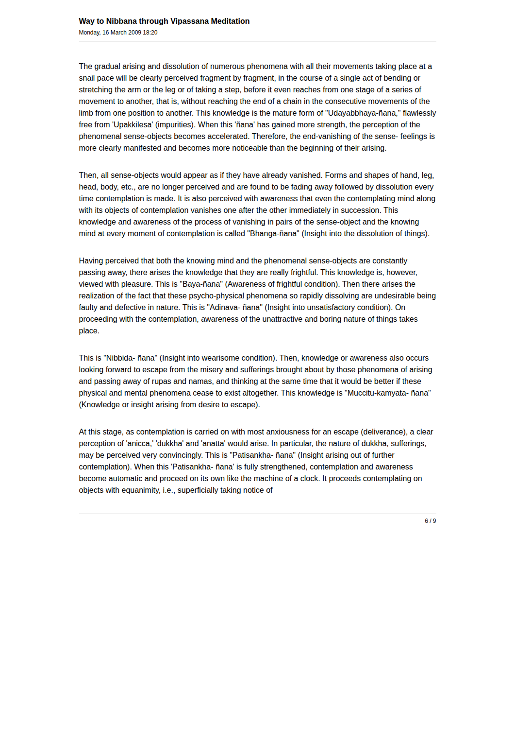Way to Nibbana through Vipassana Meditation
Monday, 16 March 2009 18:20
The gradual arising and dissolution of numerous phenomena with all their movements taking place at a snail pace will be clearly perceived fragment by fragment, in the course of a single act of bending or stretching the arm or the leg or of taking a step, before it even reaches from one stage of a series of movement to another, that is, without reaching the end of a chain in the consecutive movements of the limb from one position to another. This knowledge is the mature form of "Udayabbhaya-ñana," flawlessly free from 'Upakkilesa' (impurities). When this 'ñana' has gained more strength, the perception of the phenomenal sense-objects becomes accelerated. Therefore, the end-vanishing of the sense- feelings is more clearly manifested and becomes more noticeable than the beginning of their arising.
Then, all sense-objects would appear as if they have already vanished. Forms and shapes of hand, leg, head, body, etc., are no longer perceived and are found to be fading away followed by dissolution every time contemplation is made. It is also perceived with awareness that even the contemplating mind along with its objects of contemplation vanishes one after the other immediately in succession. This knowledge and awareness of the process of vanishing in pairs of the sense-object and the knowing mind at every moment of contemplation is called "Bhanga-ñana" (Insight into the dissolution of things).
Having perceived that both the knowing mind and the phenomenal sense-objects are constantly passing away, there arises the knowledge that they are really frightful. This knowledge is, however, viewed with pleasure. This is "Baya-ñana" (Awareness of frightful condition). Then there arises the realization of the fact that these psycho-physical phenomena so rapidly dissolving are undesirable being faulty and defective in nature. This is "Adinava- ñana" (Insight into unsatisfactory condition). On proceeding with the contemplation, awareness of the unattractive and boring nature of things takes place.
This is "Nibbida- ñana" (Insight into wearisome condition). Then, knowledge or awareness also occurs looking forward to escape from the misery and sufferings brought about by those phenomena of arising and passing away of rupas and namas, and thinking at the same time that it would be better if these physical and mental phenomena cease to exist altogether. This knowledge is "Muccitu-kamyata- ñana" (Knowledge or insight arising from desire to escape).
At this stage, as contemplation is carried on with most anxiousness for an escape (deliverance), a clear perception of 'anicca,' 'dukkha' and 'anatta' would arise. In particular, the nature of dukkha, sufferings, may be perceived very convincingly. This is "Patisankha- ñana" (Insight arising out of further contemplation). When this 'Patisankha- ñana' is fully strengthened, contemplation and awareness become automatic and proceed on its own like the machine of a clock. It proceeds contemplating on objects with equanimity, i.e., superficially taking notice of
6 / 9